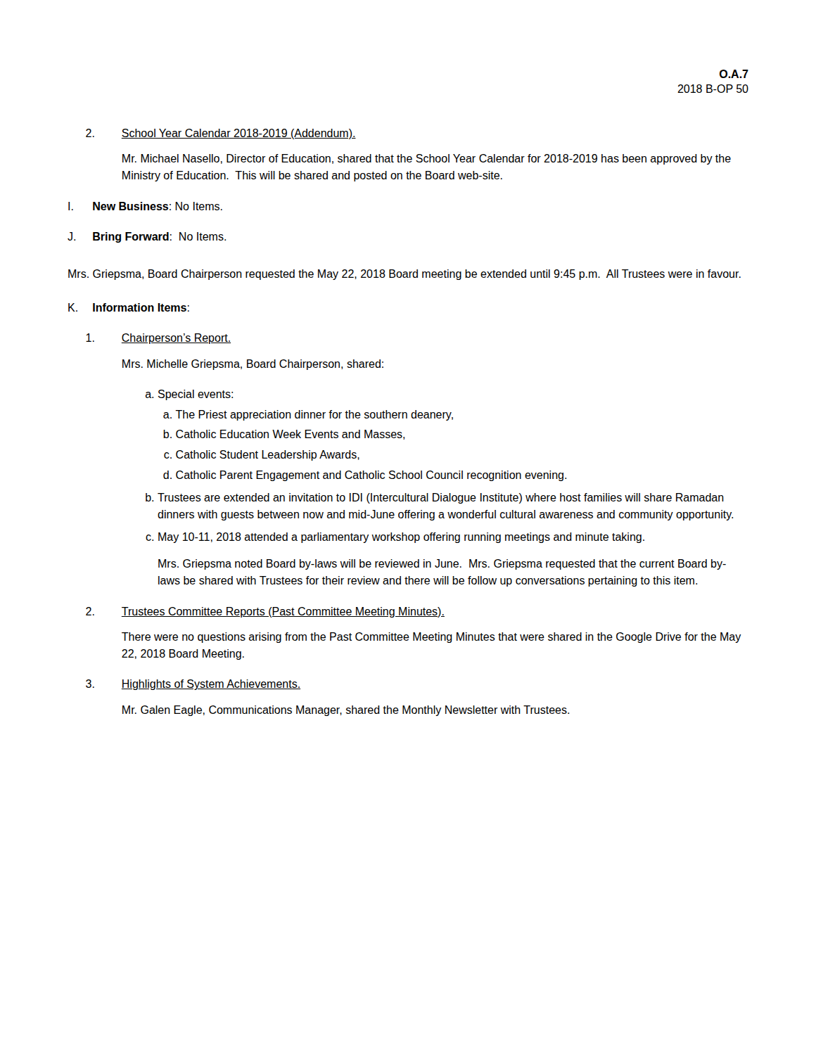O.A.7
2018 B-OP 50
2.
School Year Calendar 2018-2019 (Addendum).
Mr. Michael Nasello, Director of Education, shared that the School Year Calendar for 2018-2019 has been approved by the Ministry of Education. This will be shared and posted on the Board web-site.
I.
New Business: No Items.
J.
Bring Forward: No Items.
Mrs. Griepsma, Board Chairperson requested the May 22, 2018 Board meeting be extended until 9:45 p.m. All Trustees were in favour.
K.
Information Items:
1.
Chairperson’s Report.
Mrs. Michelle Griepsma, Board Chairperson, shared:
Special events:
The Priest appreciation dinner for the southern deanery,
Catholic Education Week Events and Masses,
Catholic Student Leadership Awards,
Catholic Parent Engagement and Catholic School Council recognition evening.
Trustees are extended an invitation to IDI (Intercultural Dialogue Institute) where host families will share Ramadan dinners with guests between now and mid-June offering a wonderful cultural awareness and community opportunity.
May 10-11, 2018 attended a parliamentary workshop offering running meetings and minute taking.
Mrs. Griepsma noted Board by-laws will be reviewed in June. Mrs. Griepsma requested that the current Board by-laws be shared with Trustees for their review and there will be follow up conversations pertaining to this item.
2.
Trustees Committee Reports (Past Committee Meeting Minutes).
There were no questions arising from the Past Committee Meeting Minutes that were shared in the Google Drive for the May 22, 2018 Board Meeting.
3.
Highlights of System Achievements.
Mr. Galen Eagle, Communications Manager, shared the Monthly Newsletter with Trustees.